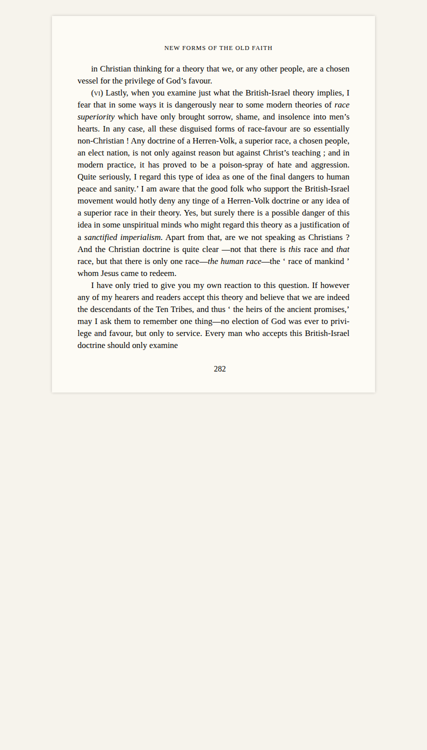New Forms of the Old Faith
in Christian thinking for a theory that we, or any other people, are a chosen vessel for the privilege of God’s favour.
(vi) Lastly, when you examine just what the British-Israel theory implies, I fear that in some ways it is dangerously near to some modern theories of race superiority which have only brought sorrow, shame, and insolence into men’s hearts. In any case, all these disguised forms of race-favour are so essentially non-Christian ! Any doctrine of a Herren-Volk, a superior race, a chosen people, an elect nation, is not only against reason but against Christ’s teaching ; and in modern practice, it has proved to be a poison-spray of hate and aggression. Quite seriously, I regard this type of idea as one of the final dangers to human peace and sanity.’ I am aware that the good folk who support the British-Israel movement would hotly deny any tinge of a Herren-Volk doctrine or any idea of a superior race in their theory. Yes, but surely there is a possible danger of this idea in some unspiritual minds who might regard this theory as a justification of a sanctified imperialism. Apart from that, are we not speaking as Christians ? And the Christian doctrine is quite clear —not that there is this race and that race, but that there is only one race—the human race—the ‘ race of mankind ’ whom Jesus came to redeem.
I have only tried to give you my own reaction to this question. If however any of my hearers and readers accept this theory and believe that we are indeed the descendants of the Ten Tribes, and thus ‘ the heirs of the ancient promises,’ may I ask them to remember one thing—no election of God was ever to privilege and favour, but only to service. Every man who accepts this British-Israel doctrine should only examine
282